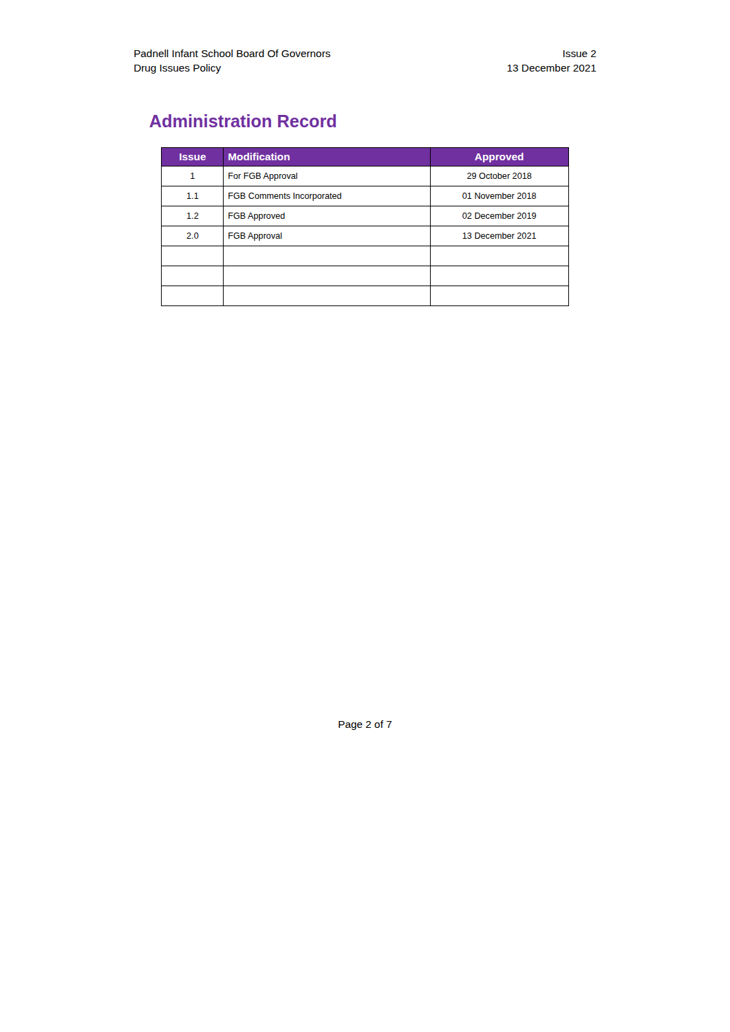Padnell Infant School Board Of Governors
Drug Issues Policy
Issue 2
13 December 2021
Administration Record
| Issue | Modification | Approved |
| --- | --- | --- |
| 1 | For FGB Approval | 29 October 2018 |
| 1.1 | FGB Comments Incorporated | 01 November 2018 |
| 1.2 | FGB Approved | 02 December 2019 |
| 2.0 | FGB Approval | 13 December 2021 |
Page 2 of 7